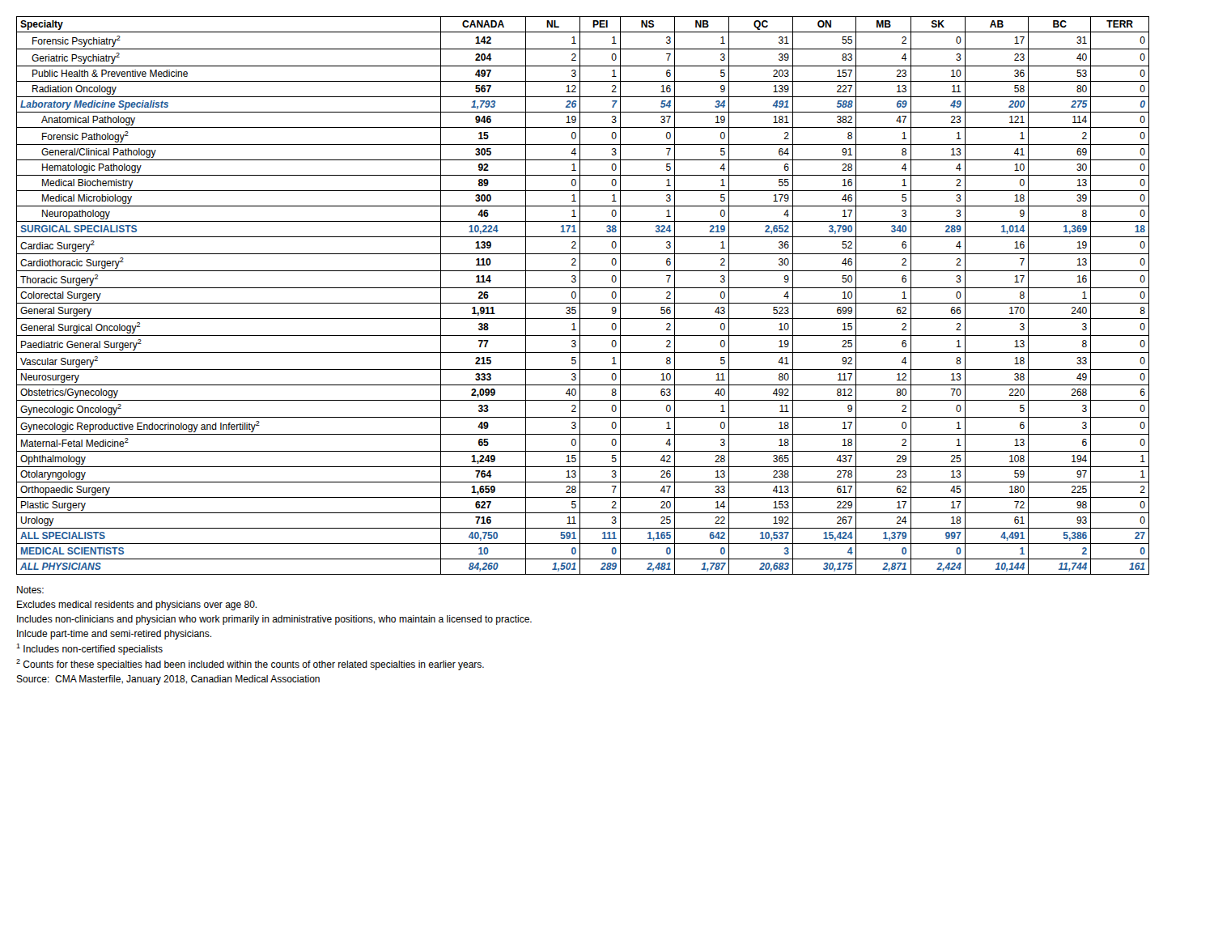| Specialty | CANADA | NL | PEI | NS | NB | QC | ON | MB | SK | AB | BC | TERR |
| --- | --- | --- | --- | --- | --- | --- | --- | --- | --- | --- | --- | --- |
| Forensic Psychiatry 2 | 142 | 1 | 1 | 3 | 1 | 31 | 55 | 2 | 0 | 17 | 31 | 0 |
| Geriatric Psychiatry 2 | 204 | 2 | 0 | 7 | 3 | 39 | 83 | 4 | 3 | 23 | 40 | 0 |
| Public Health & Preventive Medicine | 497 | 3 | 1 | 6 | 5 | 203 | 157 | 23 | 10 | 36 | 53 | 0 |
| Radiation Oncology | 567 | 12 | 2 | 16 | 9 | 139 | 227 | 13 | 11 | 58 | 80 | 0 |
| Laboratory Medicine Specialists | 1,793 | 26 | 7 | 54 | 34 | 491 | 588 | 69 | 49 | 200 | 275 | 0 |
| Anatomical Pathology | 946 | 19 | 3 | 37 | 19 | 181 | 382 | 47 | 23 | 121 | 114 | 0 |
| Forensic Pathology 2 | 15 | 0 | 0 | 0 | 0 | 2 | 8 | 1 | 1 | 1 | 2 | 0 |
| General/Clinical Pathology | 305 | 4 | 3 | 7 | 5 | 64 | 91 | 8 | 13 | 41 | 69 | 0 |
| Hematologic Pathology | 92 | 1 | 0 | 5 | 4 | 6 | 28 | 4 | 4 | 10 | 30 | 0 |
| Medical Biochemistry | 89 | 0 | 0 | 1 | 1 | 55 | 16 | 1 | 2 | 0 | 13 | 0 |
| Medical Microbiology | 300 | 1 | 1 | 3 | 5 | 179 | 46 | 5 | 3 | 18 | 39 | 0 |
| Neuropathology | 46 | 1 | 0 | 1 | 0 | 4 | 17 | 3 | 3 | 9 | 8 | 0 |
| SURGICAL SPECIALISTS | 10,224 | 171 | 38 | 324 | 219 | 2,652 | 3,790 | 340 | 289 | 1,014 | 1,369 | 18 |
| Cardiac Surgery 2 | 139 | 2 | 0 | 3 | 1 | 36 | 52 | 6 | 4 | 16 | 19 | 0 |
| Cardiothoracic Surgery 2 | 110 | 2 | 0 | 6 | 2 | 30 | 46 | 2 | 2 | 7 | 13 | 0 |
| Thoracic Surgery 2 | 114 | 3 | 0 | 7 | 3 | 9 | 50 | 6 | 3 | 17 | 16 | 0 |
| Colorectal Surgery | 26 | 0 | 0 | 2 | 0 | 4 | 10 | 1 | 0 | 8 | 1 | 0 |
| General Surgery | 1,911 | 35 | 9 | 56 | 43 | 523 | 699 | 62 | 66 | 170 | 240 | 8 |
| General Surgical Oncology 2 | 38 | 1 | 0 | 2 | 0 | 10 | 15 | 2 | 2 | 3 | 3 | 0 |
| Paediatric General Surgery 2 | 77 | 3 | 0 | 2 | 0 | 19 | 25 | 6 | 1 | 13 | 8 | 0 |
| Vascular Surgery 2 | 215 | 5 | 1 | 8 | 5 | 41 | 92 | 4 | 8 | 18 | 33 | 0 |
| Neurosurgery | 333 | 3 | 0 | 10 | 11 | 80 | 117 | 12 | 13 | 38 | 49 | 0 |
| Obstetrics/Gynecology | 2,099 | 40 | 8 | 63 | 40 | 492 | 812 | 80 | 70 | 220 | 268 | 6 |
| Gynecologic Oncology 2 | 33 | 2 | 0 | 0 | 1 | 11 | 9 | 2 | 0 | 5 | 3 | 0 |
| Gynecologic Reproductive Endocrinology and Infertility 2 | 49 | 3 | 0 | 1 | 0 | 18 | 17 | 0 | 1 | 6 | 3 | 0 |
| Maternal-Fetal Medicine 2 | 65 | 0 | 0 | 4 | 3 | 18 | 18 | 2 | 1 | 13 | 6 | 0 |
| Ophthalmology | 1,249 | 15 | 5 | 42 | 28 | 365 | 437 | 29 | 25 | 108 | 194 | 1 |
| Otolaryngology | 764 | 13 | 3 | 26 | 13 | 238 | 278 | 23 | 13 | 59 | 97 | 1 |
| Orthopaedic Surgery | 1,659 | 28 | 7 | 47 | 33 | 413 | 617 | 62 | 45 | 180 | 225 | 2 |
| Plastic Surgery | 627 | 5 | 2 | 20 | 14 | 153 | 229 | 17 | 17 | 72 | 98 | 0 |
| Urology | 716 | 11 | 3 | 25 | 22 | 192 | 267 | 24 | 18 | 61 | 93 | 0 |
| ALL SPECIALISTS | 40,750 | 591 | 111 | 1,165 | 642 | 10,537 | 15,424 | 1,379 | 997 | 4,491 | 5,386 | 27 |
| MEDICAL SCIENTISTS | 10 | 0 | 0 | 0 | 0 | 3 | 4 | 0 | 0 | 1 | 2 | 0 |
| ALL PHYSICIANS | 84,260 | 1,501 | 289 | 2,481 | 1,787 | 20,683 | 30,175 | 2,871 | 2,424 | 10,144 | 11,744 | 161 |
Notes:
Excludes medical residents and physicians over age 80.
Includes non-clinicians and physician who work primarily in administrative positions, who maintain a licensed to practice.
Inlcude part-time and semi-retired physicians.
1 Includes non-certified specialists
2 Counts for these specialties had been included within the counts of other related specialties in earlier years.
Source: CMA Masterfile, January 2018, Canadian Medical Association